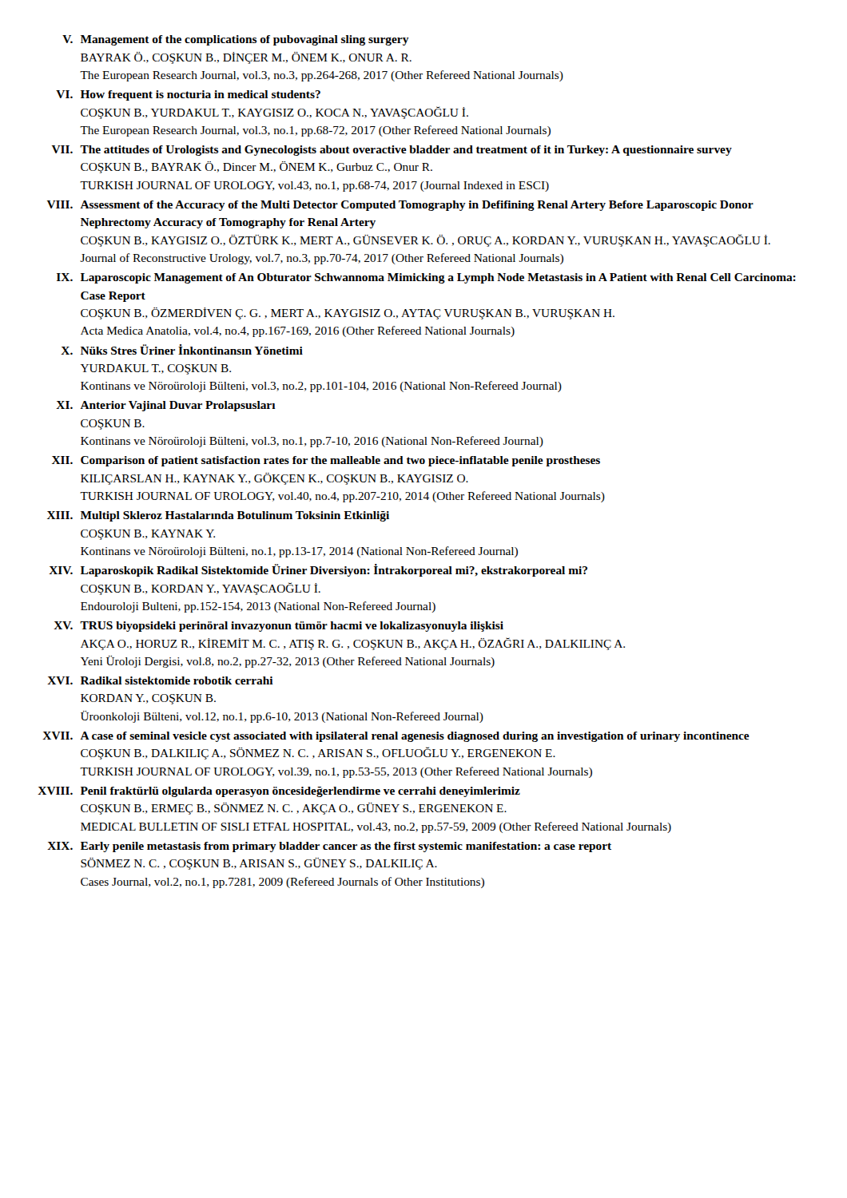Management of the complications of pubovaginal sling surgery BAYRAK Ö., COŞKUN B., DİNÇER M., ÖNEM K., ONUR A. R. The European Research Journal, vol.3, no.3, pp.264-268, 2017 (Other Refereed National Journals)
How frequent is nocturia in medical students? COŞKUN B., YURDAKUL T., KAYGISIZ O., KOCA N., YAVAŞCAOĞLU İ. The European Research Journal, vol.3, no.1, pp.68-72, 2017 (Other Refereed National Journals)
The attitudes of Urologists and Gynecologists about overactive bladder and treatment of it in Turkey: A questionnaire survey COŞKUN B., BAYRAK Ö., Dincer M., ÖNEM K., Gurbuz C., Onur R. TURKISH JOURNAL OF UROLOGY, vol.43, no.1, pp.68-74, 2017 (Journal Indexed in ESCI)
Assessment of the Accuracy of the Multi Detector Computed Tomography in Defifining Renal Artery Before Laparoscopic Donor Nephrectomy Accuracy of Tomography for Renal Artery COŞKUN B., KAYGISIZ O., ÖZTÜRK K., MERT A., GÜNSEVER K. Ö. , ORUÇ A., KORDAN Y., VURUŞKAN H., YAVAŞCAOĞLU İ. Journal of Reconstructive Urology, vol.7, no.3, pp.70-74, 2017 (Other Refereed National Journals)
Laparoscopic Management of An Obturator Schwannoma Mimicking a Lymph Node Metastasis in A Patient with Renal Cell Carcinoma: Case Report COŞKUN B., ÖZMERDİVEN Ç. G. , MERT A., KAYGISIZ O., AYTAÇ VURUŞKAN B., VURUŞKAN H. Acta Medica Anatolia, vol.4, no.4, pp.167-169, 2016 (Other Refereed National Journals)
Nüks Stres Üriner İnkontinansın Yönetimi YURDAKUL T., COŞKUN B. Kontinans ve Nöroüroloji Bülteni, vol.3, no.2, pp.101-104, 2016 (National Non-Refereed Journal)
Anterior Vajinal Duvar Prolapsusları COŞKUN B. Kontinans ve Nöroüroloji Bülteni, vol.3, no.1, pp.7-10, 2016 (National Non-Refereed Journal)
Comparison of patient satisfaction rates for the malleable and two piece-inflatable penile prostheses KILIÇARSLAN H., KAYNAK Y., GÖKÇEN K., COŞKUN B., KAYGISIZ O. TURKISH JOURNAL OF UROLOGY, vol.40, no.4, pp.207-210, 2014 (Other Refereed National Journals)
Multipl Skleroz Hastalarında Botulinum Toksinin Etkinliği COŞKUN B., KAYNAK Y. Kontinans ve Nöroüroloji Bülteni, no.1, pp.13-17, 2014 (National Non-Refereed Journal)
Laparoskopik Radikal Sistektomide Üriner Diversiyon: İntrakorporeal mi?, ekstrakorporeal mi? COŞKUN B., KORDAN Y., YAVAŞCAOĞLU İ. Endouroloji Bulteni, pp.152-154, 2013 (National Non-Refereed Journal)
TRUS biyopsideki perinöral invazyonun tümör hacmi ve lokalizasyonuyla ilişkisi AKÇA O., HORUZ R., KİREMİT M. C. , ATIŞ R. G. , COŞKUN B., AKÇA H., ÖZAĞRI A., DALKILINÇ A. Yeni Üroloji Dergisi, vol.8, no.2, pp.27-32, 2013 (Other Refereed National Journals)
Radikal sistektomide robotik cerrahi KORDAN Y., COŞKUN B. Üroonkoloji Bülteni, vol.12, no.1, pp.6-10, 2013 (National Non-Refereed Journal)
A case of seminal vesicle cyst associated with ipsilateral renal agenesis diagnosed during an investigation of urinary incontinence COŞKUN B., DALKILIÇ A., SÖNMEZ N. C. , ARISAN S., OFLUOĞLU Y., ERGENEKON E. TURKISH JOURNAL OF UROLOGY, vol.39, no.1, pp.53-55, 2013 (Other Refereed National Journals)
Penil fraktürlü olgularda operasyon öncesideğerlendirme ve cerrahi deneyimlerimiz COŞKUN B., ERMEÇ B., SÖNMEZ N. C. , AKÇA O., GÜNEY S., ERGENEKON E. MEDICAL BULLETIN OF SISLI ETFAL HOSPITAL, vol.43, no.2, pp.57-59, 2009 (Other Refereed National Journals)
Early penile metastasis from primary bladder cancer as the first systemic manifestation: a case report SÖNMEZ N. C. , COŞKUN B., ARISAN S., GÜNEY S., DALKILIÇ A. Cases Journal, vol.2, no.1, pp.7281, 2009 (Refereed Journals of Other Institutions)